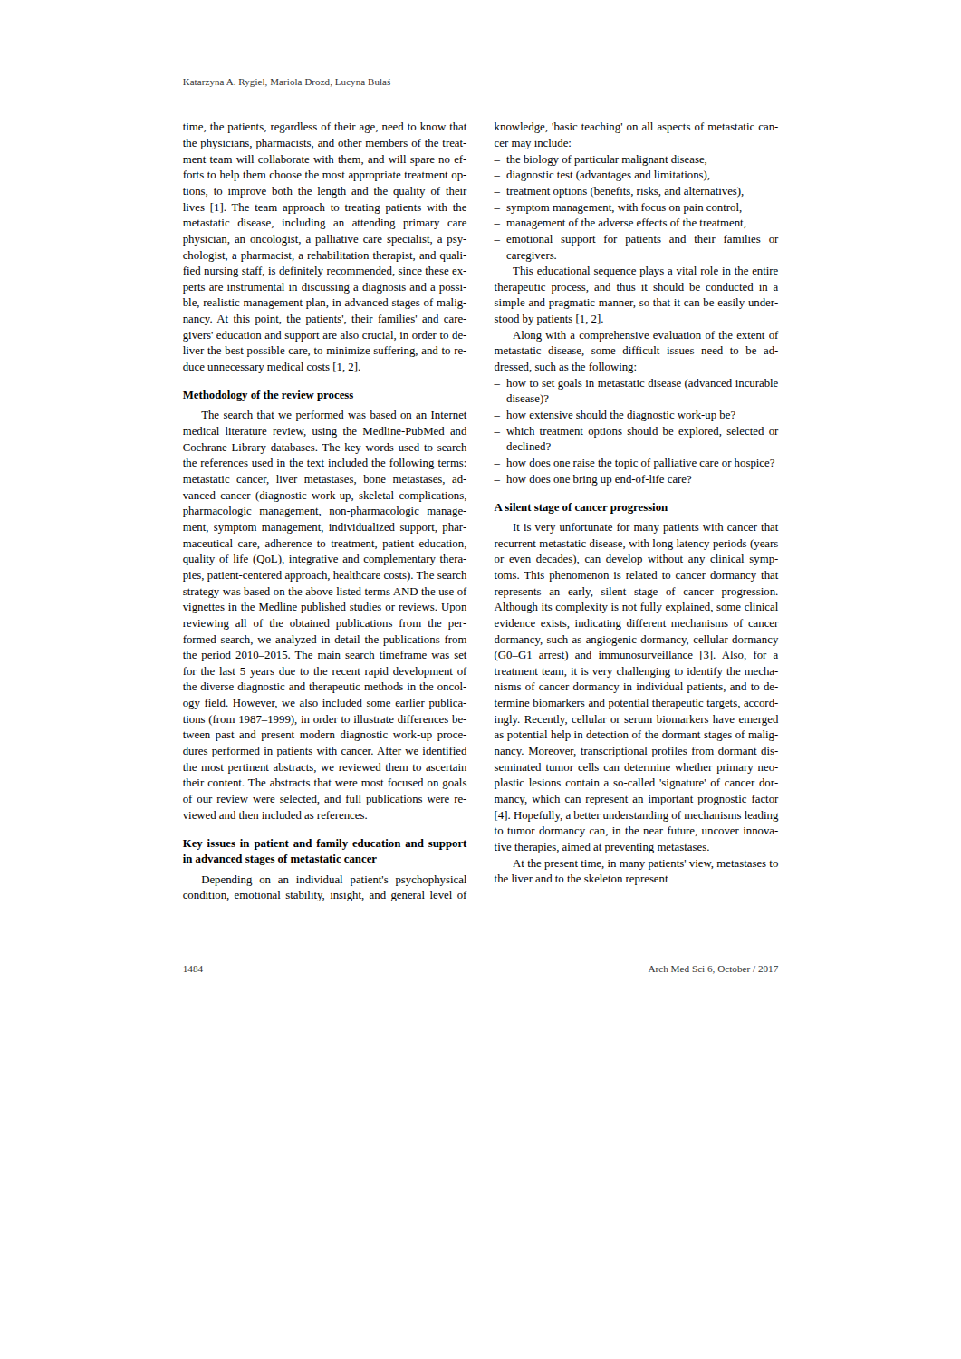Katarzyna A. Rygiel, Mariola Drozd, Lucyna Bułaś
time, the patients, regardless of their age, need to know that the physicians, pharmacists, and other members of the treatment team will collaborate with them, and will spare no efforts to help them choose the most appropriate treatment options, to improve both the length and the quality of their lives [1]. The team approach to treating patients with the metastatic disease, including an attending primary care physician, an oncologist, a palliative care specialist, a psychologist, a pharmacist, a rehabilitation therapist, and qualified nursing staff, is definitely recommended, since these experts are instrumental in discussing a diagnosis and a possible, realistic management plan, in advanced stages of malignancy. At this point, the patients', their families' and caregivers' education and support are also crucial, in order to deliver the best possible care, to minimize suffering, and to reduce unnecessary medical costs [1, 2].
Methodology of the review process
The search that we performed was based on an Internet medical literature review, using the Medline-PubMed and Cochrane Library databases. The key words used to search the references used in the text included the following terms: metastatic cancer, liver metastases, bone metastases, advanced cancer (diagnostic work-up, skeletal complications, pharmacologic management, non-pharmacologic management, symptom management, individualized support, pharmaceutical care, adherence to treatment, patient education, quality of life (QoL), integrative and complementary therapies, patient-centered approach, healthcare costs). The search strategy was based on the above listed terms AND the use of vignettes in the Medline published studies or reviews. Upon reviewing all of the obtained publications from the performed search, we analyzed in detail the publications from the period 2010–2015. The main search timeframe was set for the last 5 years due to the recent rapid development of the diverse diagnostic and therapeutic methods in the oncology field. However, we also included some earlier publications (from 1987–1999), in order to illustrate differences between past and present modern diagnostic work-up procedures performed in patients with cancer. After we identified the most pertinent abstracts, we reviewed them to ascertain their content. The abstracts that were most focused on goals of our review were selected, and full publications were reviewed and then included as references.
Key issues in patient and family education and support in advanced stages of metastatic cancer
Depending on an individual patient's psychophysical condition, emotional stability, insight, and general level of knowledge, 'basic teaching' on all aspects of metastatic cancer may include:
the biology of particular malignant disease,
diagnostic test (advantages and limitations),
treatment options (benefits, risks, and alternatives),
symptom management, with focus on pain control,
management of the adverse effects of the treatment,
emotional support for patients and their families or caregivers.
This educational sequence plays a vital role in the entire therapeutic process, and thus it should be conducted in a simple and pragmatic manner, so that it can be easily understood by patients [1, 2].
Along with a comprehensive evaluation of the extent of metastatic disease, some difficult issues need to be addressed, such as the following:
how to set goals in metastatic disease (advanced incurable disease)?
how extensive should the diagnostic work-up be?
which treatment options should be explored, selected or declined?
how does one raise the topic of palliative care or hospice?
how does one bring up end-of-life care?
A silent stage of cancer progression
It is very unfortunate for many patients with cancer that recurrent metastatic disease, with long latency periods (years or even decades), can develop without any clinical symptoms. This phenomenon is related to cancer dormancy that represents an early, silent stage of cancer progression. Although its complexity is not fully explained, some clinical evidence exists, indicating different mechanisms of cancer dormancy, such as angiogenic dormancy, cellular dormancy (G0–G1 arrest) and immunosurveillance [3]. Also, for a treatment team, it is very challenging to identify the mechanisms of cancer dormancy in individual patients, and to determine biomarkers and potential therapeutic targets, accordingly. Recently, cellular or serum biomarkers have emerged as potential help in detection of the dormant stages of malignancy. Moreover, transcriptional profiles from dormant disseminated tumor cells can determine whether primary neoplastic lesions contain a so-called 'signature' of cancer dormancy, which can represent an important prognostic factor [4]. Hopefully, a better understanding of mechanisms leading to tumor dormancy can, in the near future, uncover innovative therapies, aimed at preventing metastases.
At the present time, in many patients' view, metastases to the liver and to the skeleton represent
1484 Arch Med Sci 6, October / 2017